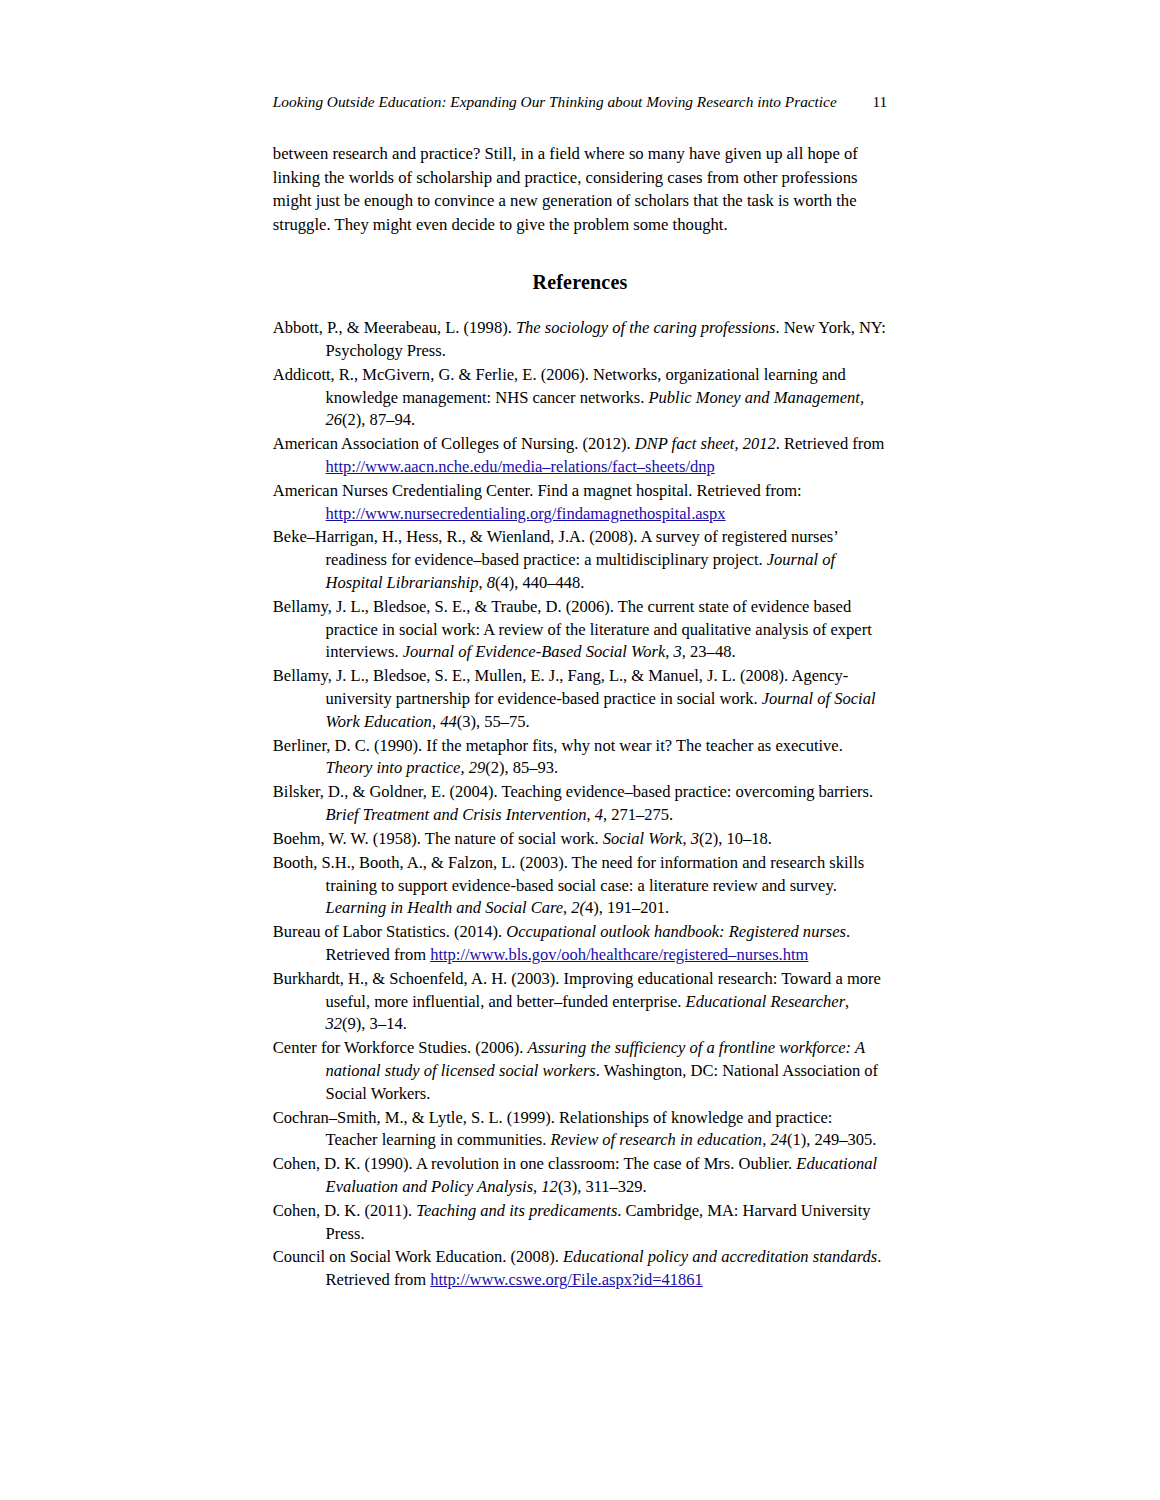Looking Outside Education: Expanding Our Thinking about Moving Research into Practice 11
between research and practice? Still, in a field where so many have given up all hope of linking the worlds of scholarship and practice, considering cases from other professions might just be enough to convince a new generation of scholars that the task is worth the struggle. They might even decide to give the problem some thought.
References
Abbott, P., & Meerabeau, L. (1998). The sociology of the caring professions. New York, NY: Psychology Press.
Addicott, R., McGivern, G. & Ferlie, E. (2006). Networks, organizational learning and knowledge management: NHS cancer networks. Public Money and Management, 26(2), 87–94.
American Association of Colleges of Nursing. (2012). DNP fact sheet, 2012. Retrieved from http://www.aacn.nche.edu/media–relations/fact–sheets/dnp
American Nurses Credentialing Center. Find a magnet hospital. Retrieved from: http://www.nursecredentialing.org/findamagnethospital.aspx
Beke–Harrigan, H., Hess, R., & Wienland, J.A. (2008). A survey of registered nurses’ readiness for evidence–based practice: a multidisciplinary project. Journal of Hospital Librarianship, 8(4), 440–448.
Bellamy, J. L., Bledsoe, S. E., & Traube, D. (2006). The current state of evidence based practice in social work: A review of the literature and qualitative analysis of expert interviews. Journal of Evidence-Based Social Work, 3, 23–48.
Bellamy, J. L., Bledsoe, S. E., Mullen, E. J., Fang, L., & Manuel, J. L. (2008). Agency-university partnership for evidence-based practice in social work. Journal of Social Work Education, 44(3), 55–75.
Berliner, D. C. (1990). If the metaphor fits, why not wear it? The teacher as executive. Theory into practice, 29(2), 85–93.
Bilsker, D., & Goldner, E. (2004). Teaching evidence–based practice: overcoming barriers. Brief Treatment and Crisis Intervention, 4, 271–275.
Boehm, W. W. (1958). The nature of social work. Social Work, 3(2), 10–18.
Booth, S.H., Booth, A., & Falzon, L. (2003). The need for information and research skills training to support evidence-based social case: a literature review and survey. Learning in Health and Social Care, 2(4), 191–201.
Bureau of Labor Statistics. (2014). Occupational outlook handbook: Registered nurses. Retrieved from http://www.bls.gov/ooh/healthcare/registered–nurses.htm
Burkhardt, H., & Schoenfeld, A. H. (2003). Improving educational research: Toward a more useful, more influential, and better–funded enterprise. Educational Researcher, 32(9), 3–14.
Center for Workforce Studies. (2006). Assuring the sufficiency of a frontline workforce: A national study of licensed social workers. Washington, DC: National Association of Social Workers.
Cochran–Smith, M., & Lytle, S. L. (1999). Relationships of knowledge and practice: Teacher learning in communities. Review of research in education, 24(1), 249–305.
Cohen, D. K. (1990). A revolution in one classroom: The case of Mrs. Oublier. Educational Evaluation and Policy Analysis, 12(3), 311–329.
Cohen, D. K. (2011). Teaching and its predicaments. Cambridge, MA: Harvard University Press.
Council on Social Work Education. (2008). Educational policy and accreditation standards. Retrieved from http://www.cswe.org/File.aspx?id=41861